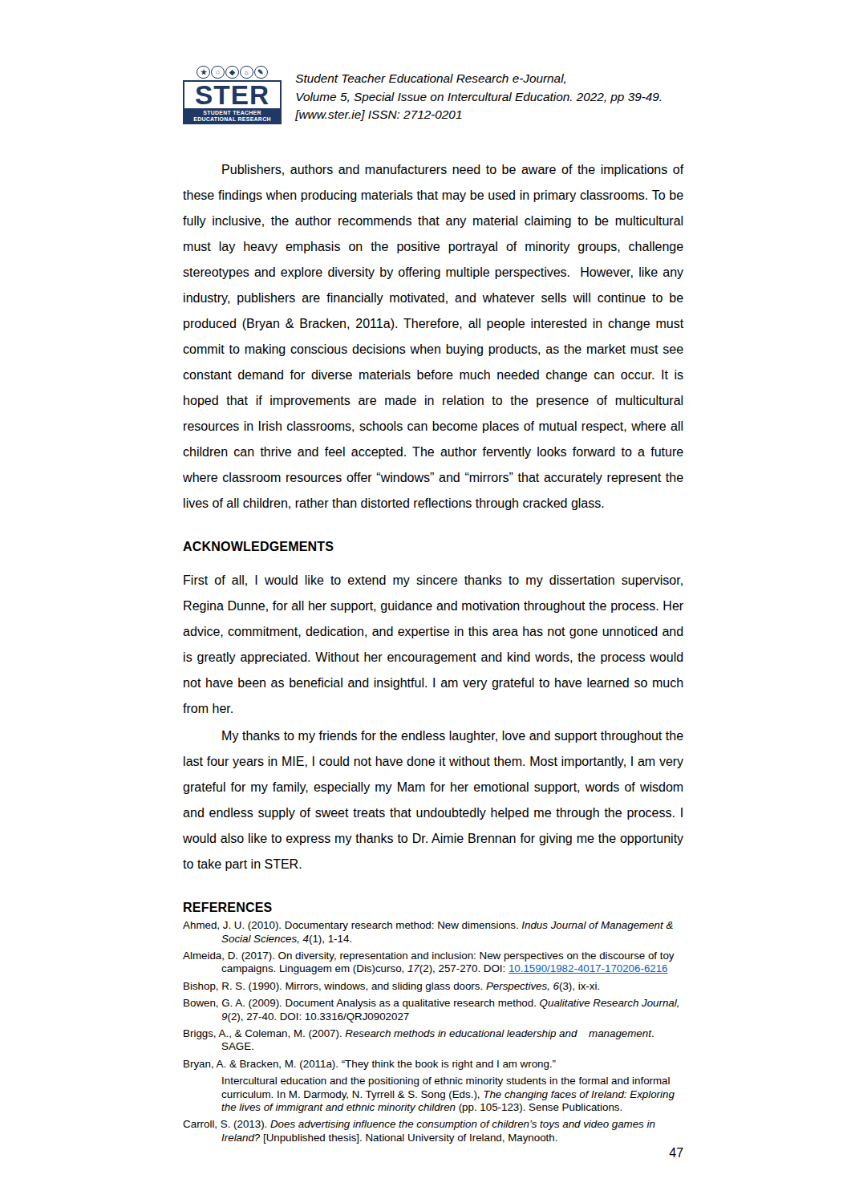★○◆☼✎
STER
STUDENT TEACHER
EDUCATIONAL RESEARCH
Student Teacher Educational Research e-Journal,
Volume 5, Special Issue on Intercultural Education. 2022, pp 39-49.
[www.ster.ie] ISSN: 2712-0201
Publishers, authors and manufacturers need to be aware of the implications of these findings when producing materials that may be used in primary classrooms. To be fully inclusive, the author recommends that any material claiming to be multicultural must lay heavy emphasis on the positive portrayal of minority groups, challenge stereotypes and explore diversity by offering multiple perspectives. However, like any industry, publishers are financially motivated, and whatever sells will continue to be produced (Bryan & Bracken, 2011a). Therefore, all people interested in change must commit to making conscious decisions when buying products, as the market must see constant demand for diverse materials before much needed change can occur. It is hoped that if improvements are made in relation to the presence of multicultural resources in Irish classrooms, schools can become places of mutual respect, where all children can thrive and feel accepted. The author fervently looks forward to a future where classroom resources offer “windows” and “mirrors” that accurately represent the lives of all children, rather than distorted reflections through cracked glass.
ACKNOWLEDGEMENTS
First of all, I would like to extend my sincere thanks to my dissertation supervisor, Regina Dunne, for all her support, guidance and motivation throughout the process. Her advice, commitment, dedication, and expertise in this area has not gone unnoticed and is greatly appreciated. Without her encouragement and kind words, the process would not have been as beneficial and insightful. I am very grateful to have learned so much from her.
My thanks to my friends for the endless laughter, love and support throughout the last four years in MIE, I could not have done it without them. Most importantly, I am very grateful for my family, especially my Mam for her emotional support, words of wisdom and endless supply of sweet treats that undoubtedly helped me through the process. I would also like to express my thanks to Dr. Aimie Brennan for giving me the opportunity to take part in STER.
REFERENCES
Ahmed, J. U. (2010). Documentary research method: New dimensions. Indus Journal of Management & Social Sciences, 4(1), 1-14.
Almeida, D. (2017). On diversity, representation and inclusion: New perspectives on the discourse of toy campaigns. Linguagem em (Dis)curso, 17(2), 257-270. DOI: 10.1590/1982-4017-170206-6216
Bishop, R. S. (1990). Mirrors, windows, and sliding glass doors. Perspectives, 6(3), ix-xi.
Bowen, G. A. (2009). Document Analysis as a qualitative research method. Qualitative Research Journal, 9(2), 27-40. DOI: 10.3316/QRJ0902027
Briggs, A., & Coleman, M. (2007). Research methods in educational leadership and management. SAGE.
Bryan, A. & Bracken, M. (2011a). “They think the book is right and I am wrong.”
Intercultural education and the positioning of ethnic minority students in the formal and informal curriculum. In M. Darmody, N. Tyrrell & S. Song (Eds.), The changing faces of Ireland: Exploring the lives of immigrant and ethnic minority children (pp. 105-123). Sense Publications.
Carroll, S. (2013). Does advertising influence the consumption of children’s toys and video games in Ireland? [Unpublished thesis]. National University of Ireland, Maynooth.
47